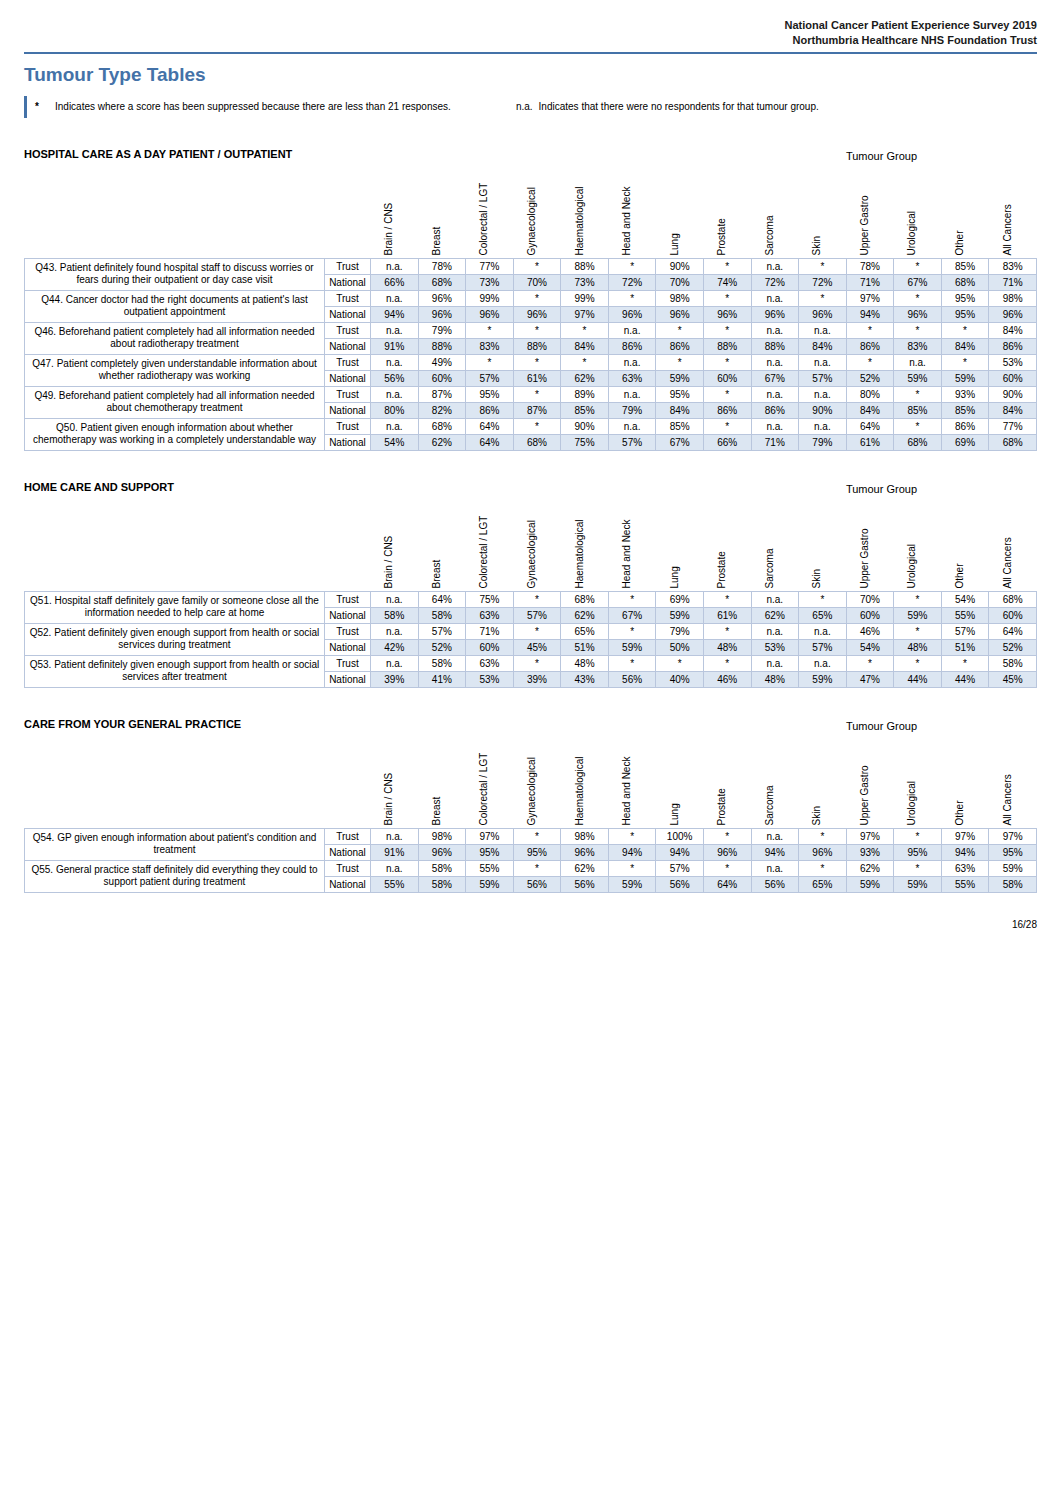National Cancer Patient Experience Survey 2019
Northumbria Healthcare NHS Foundation Trust
Tumour Type Tables
| * | Indicates where a score has been suppressed because there are less than 21 responses. | n.a. | Indicates that there were no respondents for that tumour group. |
HOSPITAL CARE AS A DAY PATIENT / OUTPATIENT
Tumour Group
| | | Brain / CNS | Breast | Colorectal / LGT | Gynaecological | Haematological | Head and Neck | Lung | Prostate | Sarcoma | Skin | Upper Gastro | Urological | Other | All Cancers |
| --- | --- | --- | --- | --- | --- | --- | --- | --- | --- | --- | --- | --- | --- | --- | --- |
| Q43. Patient definitely found hospital staff to discuss worries or fears during their outpatient or day case visit | Trust | n.a. | 78% | 77% | * | 88% | * | 90% | * | n.a. | * | 78% | * | 85% | 83% |
| National | 66% | 68% | 73% | 70% | 73% | 72% | 70% | 74% | 72% | 72% | 71% | 67% | 68% | 71% |
| Q44. Cancer doctor had the right documents at patient's last outpatient appointment | Trust | n.a. | 96% | 99% | * | 99% | * | 98% | * | n.a. | * | 97% | * | 95% | 98% |
| National | 94% | 96% | 96% | 96% | 97% | 96% | 96% | 96% | 96% | 96% | 94% | 96% | 95% | 96% |
| Q46. Beforehand patient completely had all information needed about radiotherapy treatment | Trust | n.a. | 79% | * | * | * | n.a. | * | * | n.a. | n.a. | * | * | * | 84% |
| National | 91% | 88% | 83% | 88% | 84% | 86% | 86% | 88% | 88% | 84% | 86% | 83% | 84% | 86% |
| Q47. Patient completely given understandable information about whether radiotherapy was working | Trust | n.a. | 49% | * | * | * | n.a. | * | * | n.a. | n.a. | * | n.a. | * | 53% |
| National | 56% | 60% | 57% | 61% | 62% | 63% | 59% | 60% | 67% | 57% | 52% | 59% | 59% | 60% |
| Q49. Beforehand patient completely had all information needed about chemotherapy treatment | Trust | n.a. | 87% | 95% | * | 89% | n.a. | 95% | * | n.a. | n.a. | 80% | * | 93% | 90% |
| National | 80% | 82% | 86% | 87% | 85% | 79% | 84% | 86% | 86% | 90% | 84% | 85% | 85% | 84% |
| Q50. Patient given enough information about whether chemotherapy was working in a completely understandable way | Trust | n.a. | 68% | 64% | * | 90% | n.a. | 85% | * | n.a. | n.a. | 64% | * | 86% | 77% |
| National | 54% | 62% | 64% | 68% | 75% | 57% | 67% | 66% | 71% | 79% | 61% | 68% | 69% | 68% |
HOME CARE AND SUPPORT
Tumour Group
| | | Brain / CNS | Breast | Colorectal / LGT | Gynaecological | Haematological | Head and Neck | Lung | Prostate | Sarcoma | Skin | Upper Gastro | Urological | Other | All Cancers |
| --- | --- | --- | --- | --- | --- | --- | --- | --- | --- | --- | --- | --- | --- | --- | --- |
| Q51. Hospital staff definitely gave family or someone close all the information needed to help care at home | Trust | n.a. | 64% | 75% | * | 68% | * | 69% | * | n.a. | * | 70% | * | 54% | 68% |
| National | 58% | 58% | 63% | 57% | 62% | 67% | 59% | 61% | 62% | 65% | 60% | 59% | 55% | 60% |
| Q52. Patient definitely given enough support from health or social services during treatment | Trust | n.a. | 57% | 71% | * | 65% | * | 79% | * | n.a. | n.a. | 46% | * | 57% | 64% |
| National | 42% | 52% | 60% | 45% | 51% | 59% | 50% | 48% | 53% | 57% | 54% | 48% | 51% | 52% |
| Q53. Patient definitely given enough support from health or social services after treatment | Trust | n.a. | 58% | 63% | * | 48% | * | * | * | n.a. | n.a. | * | * | * | 58% |
| National | 39% | 41% | 53% | 39% | 43% | 56% | 40% | 46% | 48% | 59% | 47% | 44% | 44% | 45% |
CARE FROM YOUR GENERAL PRACTICE
Tumour Group
| | | Brain / CNS | Breast | Colorectal / LGT | Gynaecological | Haematological | Head and Neck | Lung | Prostate | Sarcoma | Skin | Upper Gastro | Urological | Other | All Cancers |
| --- | --- | --- | --- | --- | --- | --- | --- | --- | --- | --- | --- | --- | --- | --- | --- |
| Q54. GP given enough information about patient's condition and treatment | Trust | n.a. | 98% | 97% | * | 98% | * | 100% | * | n.a. | * | 97% | * | 97% | 97% |
| National | 91% | 96% | 95% | 95% | 96% | 94% | 94% | 96% | 94% | 96% | 93% | 95% | 94% | 95% |
| Q55. General practice staff definitely did everything they could to support patient during treatment | Trust | n.a. | 58% | 55% | * | 62% | * | 57% | * | n.a. | * | 62% | * | 63% | 59% |
| National | 55% | 58% | 59% | 56% | 56% | 59% | 56% | 64% | 56% | 65% | 59% | 59% | 55% | 58% |
16/28